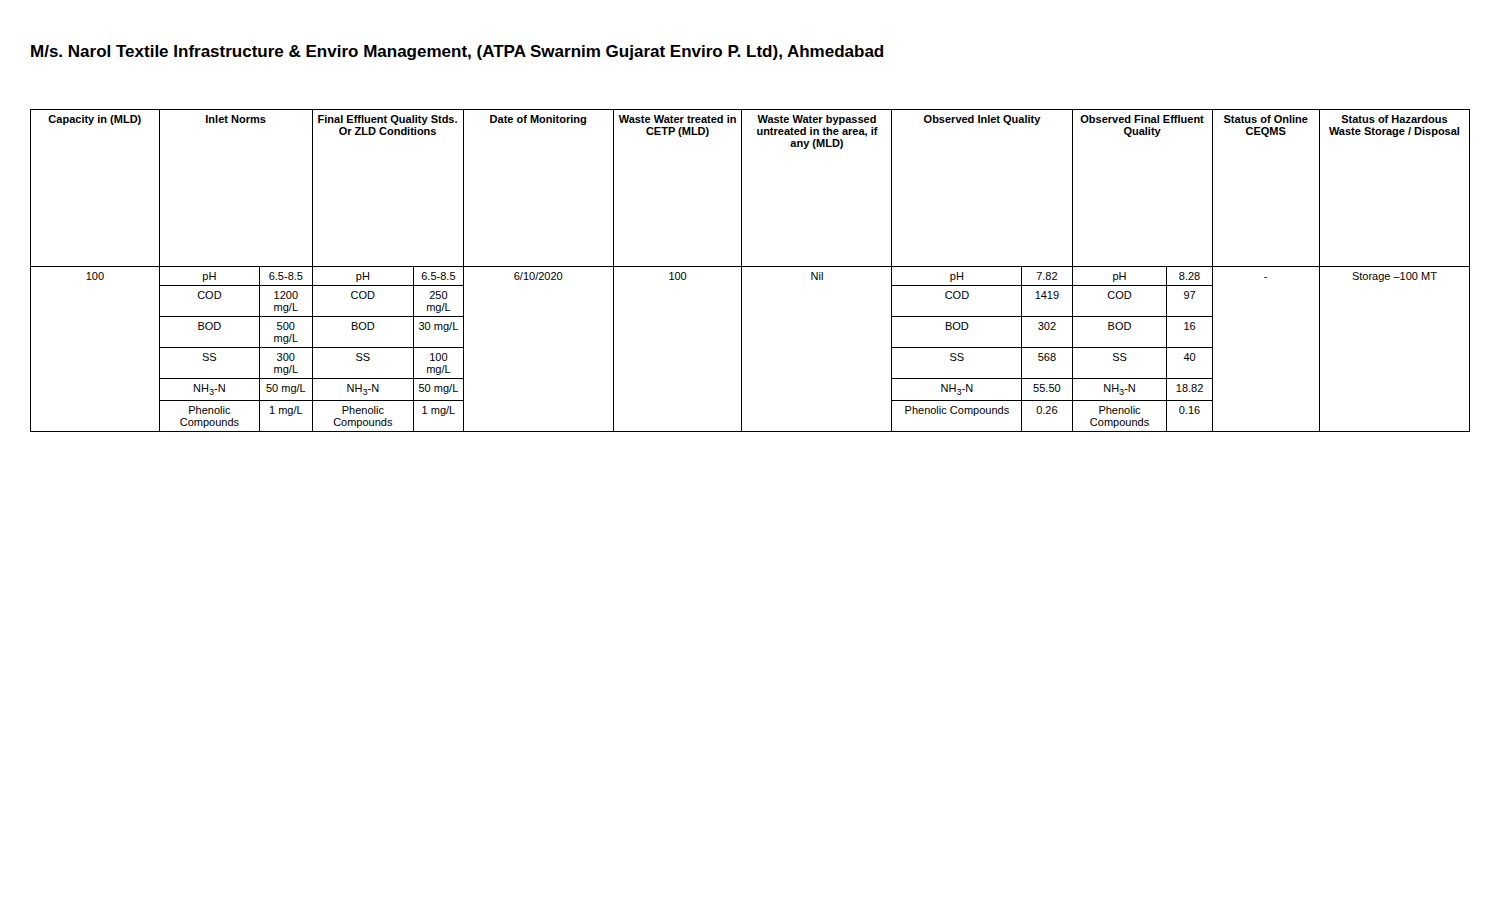M/s. Narol Textile Infrastructure & Enviro Management, (ATPA Swarnim Gujarat Enviro P. Ltd), Ahmedabad
| Capacity in (MLD) | Inlet Norms | Final Effluent Quality Stds. Or ZLD Conditions | Date of Monitoring | Waste Water treated in CETP (MLD) | Waste Water bypassed untreated in the area, if any (MLD) | Observed Inlet Quality | Observed Final Effluent Quality | Status of Online CEQMS | Status of Hazardous Waste Storage / Disposal |
| --- | --- | --- | --- | --- | --- | --- | --- | --- | --- |
| 100 | pH | 6.5-8.5 | pH | 6.5-8.5 | 6/10/2020 | 100 | Nil | pH | 7.82 | pH | 8.28 | - | Storage –100 MT |
| COD | 1200 mg/L | COD | 250 mg/L | COD | 1419 | COD | 97 |
| BOD | 500 mg/L | BOD | 30 mg/L | BOD | 302 | BOD | 16 |
| SS | 300 mg/L | SS | 100 mg/L | SS | 568 | SS | 40 |
| NH 3 -N | 50 mg/L | NH 3 -N | 50 mg/L | NH 3 -N | 55.50 | NH 3 -N | 18.82 |
| Phenolic Compounds | 1 mg/L | Phenolic Compounds | 1 mg/L | Phenolic Compounds | 0.26 | Phenolic Compounds | 0.16 |